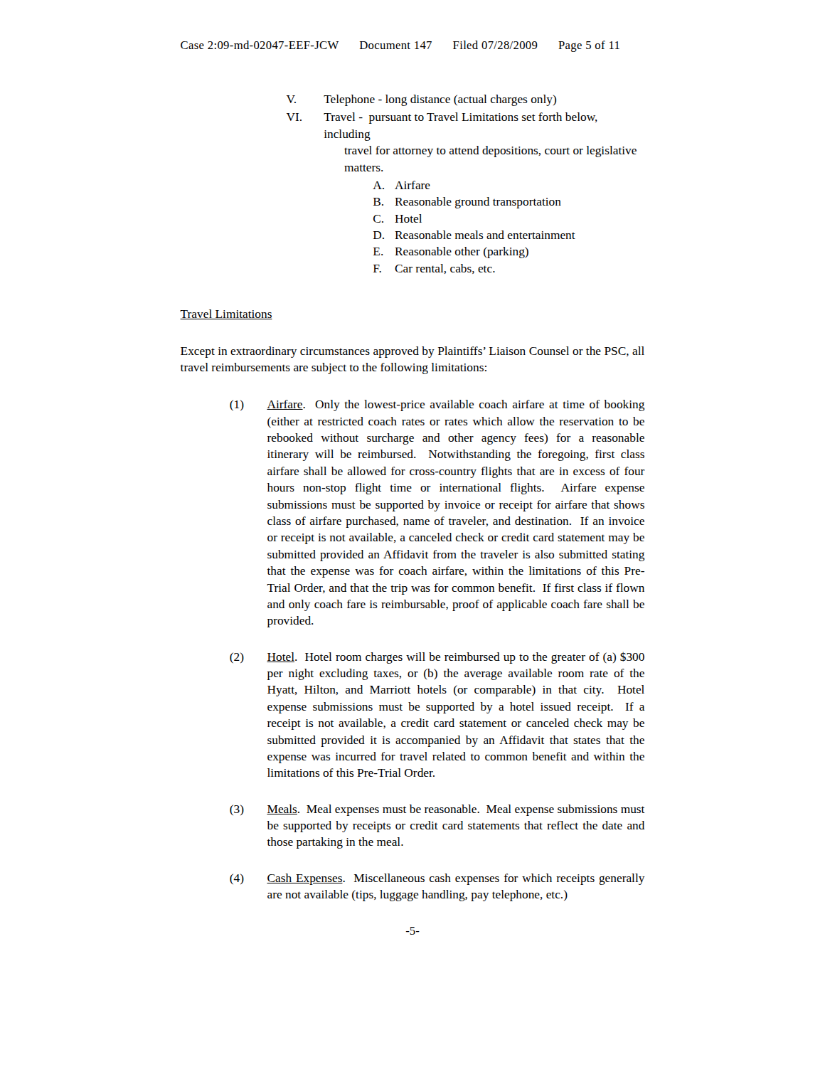Case 2:09-md-02047-EEF-JCW Document 147 Filed 07/28/2009 Page 5 of 11
V.
Telephone - long distance (actual charges only)
VI.
Travel - pursuant to Travel Limitations set forth below, including travel for attorney to attend depositions, court or legislative matters.
A.
Airfare
B.
Reasonable ground transportation
C.
Hotel
D.
Reasonable meals and entertainment
E.
Reasonable other (parking)
F.
Car rental, cabs, etc.
Travel Limitations
Except in extraordinary circumstances approved by Plaintiffs’ Liaison Counsel or the PSC, all travel reimbursements are subject to the following limitations:
(1)
Airfare. Only the lowest-price available coach airfare at time of booking (either at restricted coach rates or rates which allow the reservation to be rebooked without surcharge and other agency fees) for a reasonable itinerary will be reimbursed. Notwithstanding the foregoing, first class airfare shall be allowed for cross-country flights that are in excess of four hours non-stop flight time or international flights. Airfare expense submissions must be supported by invoice or receipt for airfare that shows class of airfare purchased, name of traveler, and destination. If an invoice or receipt is not available, a canceled check or credit card statement may be submitted provided an Affidavit from the traveler is also submitted stating that the expense was for coach airfare, within the limitations of this Pre-Trial Order, and that the trip was for common benefit. If first class if flown and only coach fare is reimbursable, proof of applicable coach fare shall be provided.
(2)
Hotel. Hotel room charges will be reimbursed up to the greater of (a) $300 per night excluding taxes, or (b) the average available room rate of the Hyatt, Hilton, and Marriott hotels (or comparable) in that city. Hotel expense submissions must be supported by a hotel issued receipt. If a receipt is not available, a credit card statement or canceled check may be submitted provided it is accompanied by an Affidavit that states that the expense was incurred for travel related to common benefit and within the limitations of this Pre-Trial Order.
(3)
Meals. Meal expenses must be reasonable. Meal expense submissions must be supported by receipts or credit card statements that reflect the date and those partaking in the meal.
(4)
Cash Expenses. Miscellaneous cash expenses for which receipts generally are not available (tips, luggage handling, pay telephone, etc.)
-5-